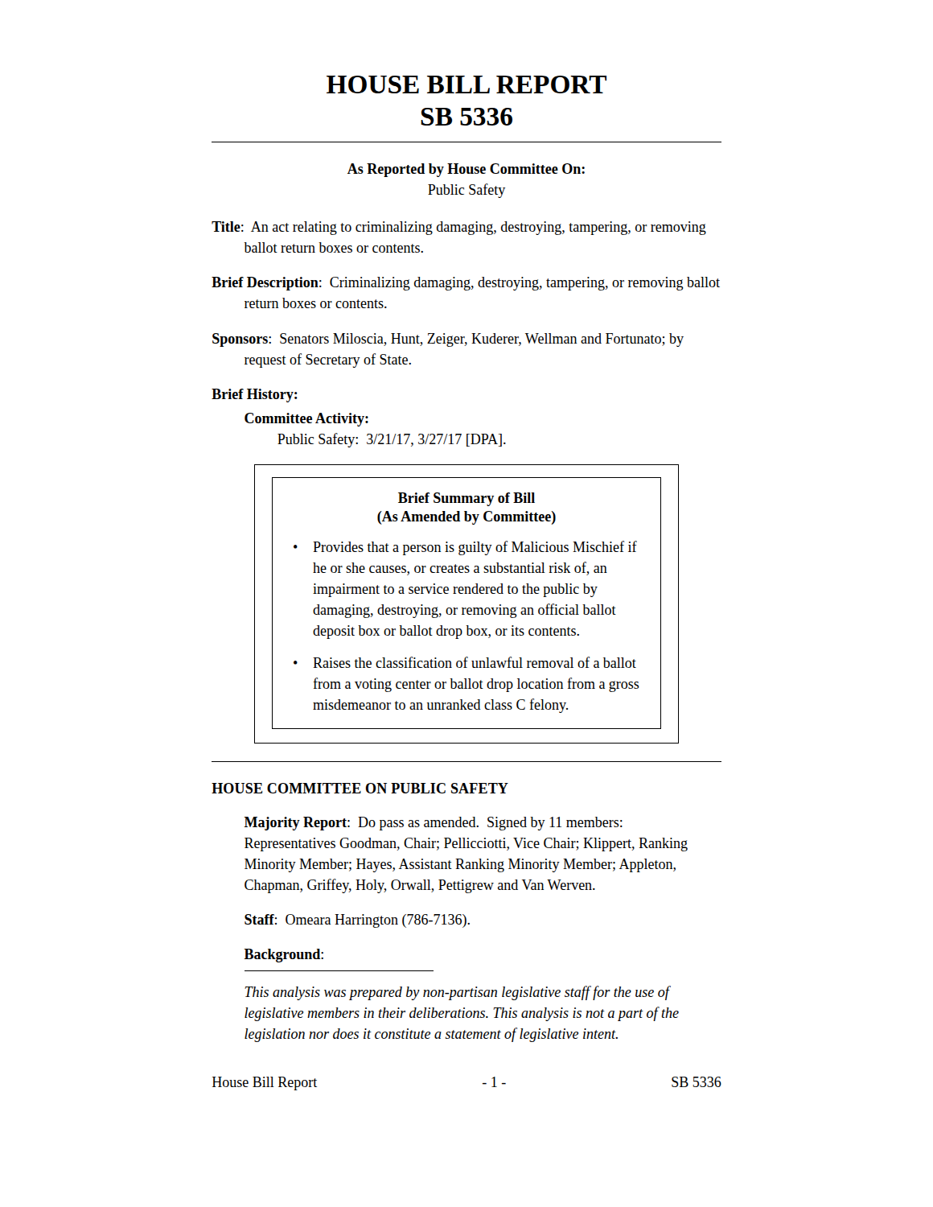HOUSE BILL REPORT
SB 5336
As Reported by House Committee On:
Public Safety
Title: An act relating to criminalizing damaging, destroying, tampering, or removing ballot return boxes or contents.
Brief Description: Criminalizing damaging, destroying, tampering, or removing ballot return boxes or contents.
Sponsors: Senators Miloscia, Hunt, Zeiger, Kuderer, Wellman and Fortunato; by request of Secretary of State.
Brief History:
Committee Activity:
Public Safety: 3/21/17, 3/27/17 [DPA].
Brief Summary of Bill
(As Amended by Committee)
Provides that a person is guilty of Malicious Mischief if he or she causes, or creates a substantial risk of, an impairment to a service rendered to the public by damaging, destroying, or removing an official ballot deposit box or ballot drop box, or its contents.
Raises the classification of unlawful removal of a ballot from a voting center or ballot drop location from a gross misdemeanor to an unranked class C felony.
HOUSE COMMITTEE ON PUBLIC SAFETY
Majority Report: Do pass as amended. Signed by 11 members: Representatives Goodman, Chair; Pellicciotti, Vice Chair; Klippert, Ranking Minority Member; Hayes, Assistant Ranking Minority Member; Appleton, Chapman, Griffey, Holy, Orwall, Pettigrew and Van Werven.
Staff: Omeara Harrington (786-7136).
Background:
This analysis was prepared by non-partisan legislative staff for the use of legislative members in their deliberations. This analysis is not a part of the legislation nor does it constitute a statement of legislative intent.
House Bill Report - 1 - SB 5336